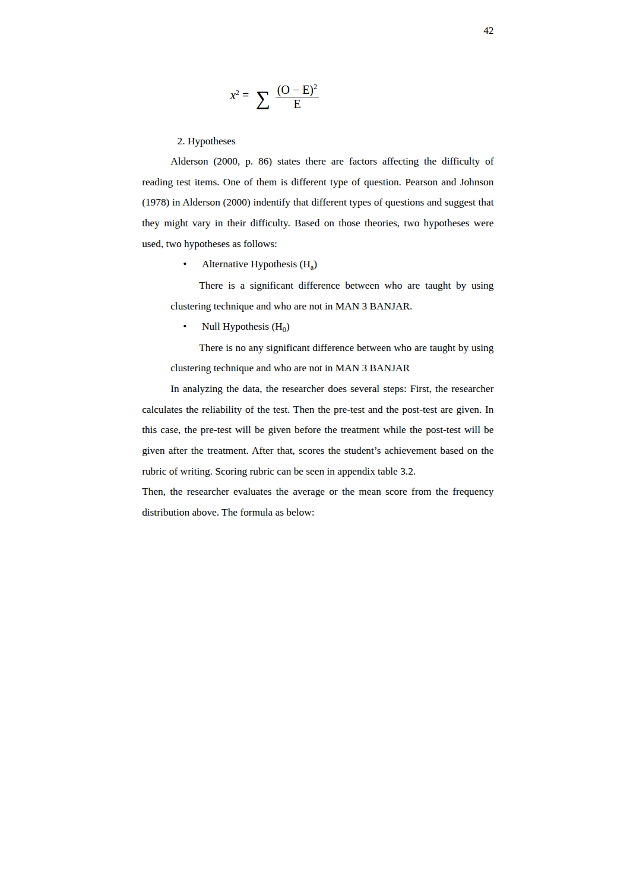42
x 2 = ∑ (O − E)2 E
Hypotheses
Alderson (2000, p. 86) states there are factors affecting the difficulty of reading test items. One of them is different type of question. Pearson and Johnson (1978) in Alderson (2000) indentify that different types of questions and suggest that they might vary in their difficulty. Based on those theories, two hypotheses were used, two hypotheses as follows:
Alternative Hypothesis (Ha)
There is a significant difference between who are taught by using clustering technique and who are not in MAN 3 BANJAR.
Null Hypothesis (H0)
There is no any significant difference between who are taught by using clustering technique and who are not in MAN 3 BANJAR
In analyzing the data, the researcher does several steps: First, the researcher calculates the reliability of the test. Then the pre-test and the post-test are given. In this case, the pre-test will be given before the treatment while the post-test will be given after the treatment. After that, scores the student’s achievement based on the rubric of writing. Scoring rubric can be seen in appendix table 3.2.
Then, the researcher evaluates the average or the mean score from the frequency distribution above. The formula as below: